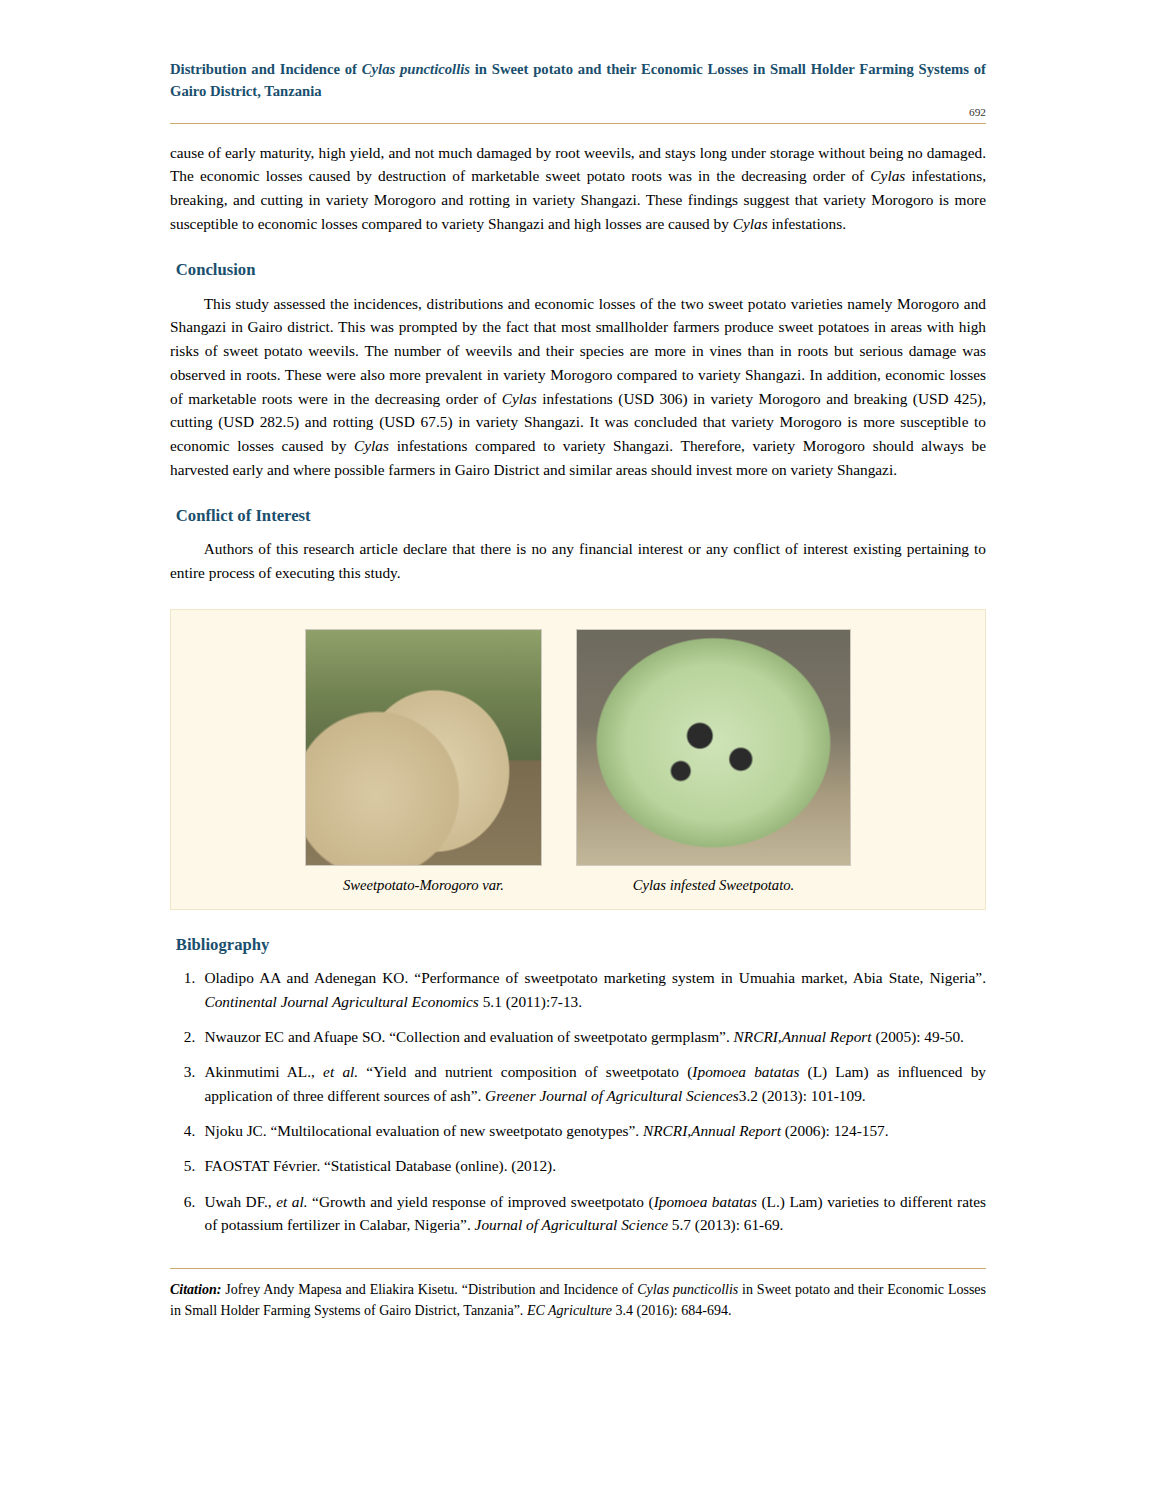Distribution and Incidence of Cylas puncticollis in Sweet potato and their Economic Losses in Small Holder Farming Systems of Gairo District, Tanzania
692
cause of early maturity, high yield, and not much damaged by root weevils, and stays long under storage without being no damaged. The economic losses caused by destruction of marketable sweet potato roots was in the decreasing order of Cylas infestations, breaking, and cutting in variety Morogoro and rotting in variety Shangazi. These findings suggest that variety Morogoro is more susceptible to economic losses compared to variety Shangazi and high losses are caused by Cylas infestations.
Conclusion
This study assessed the incidences, distributions and economic losses of the two sweet potato varieties namely Morogoro and Shangazi in Gairo district. This was prompted by the fact that most smallholder farmers produce sweet potatoes in areas with high risks of sweet potato weevils. The number of weevils and their species are more in vines than in roots but serious damage was observed in roots. These were also more prevalent in variety Morogoro compared to variety Shangazi. In addition, economic losses of marketable roots were in the decreasing order of Cylas infestations (USD 306) in variety Morogoro and breaking (USD 425), cutting (USD 282.5) and rotting (USD 67.5) in variety Shangazi. It was concluded that variety Morogoro is more susceptible to economic losses caused by Cylas infestations compared to variety Shangazi. Therefore, variety Morogoro should always be harvested early and where possible farmers in Gairo District and similar areas should invest more on variety Shangazi.
Conflict of Interest
Authors of this research article declare that there is no any financial interest or any conflict of interest existing pertaining to entire process of executing this study.
Sweetpotato-Morogoro var.
Cylas infested Sweetpotato.
Bibliography
Oladipo AA and Adenegan KO. “Performance of sweetpotato marketing system in Umuahia market, Abia State, Nigeria”. Continental Journal Agricultural Economics 5.1 (2011):7-13.
Nwauzor EC and Afuape SO. “Collection and evaluation of sweetpotato germplasm”. NRCRI,Annual Report (2005): 49-50.
Akinmutimi AL., et al. “Yield and nutrient composition of sweetpotato (Ipomoea batatas (L) Lam) as influenced by application of three different sources of ash”. Greener Journal of Agricultural Sciences3.2 (2013): 101-109.
Njoku JC. “Multilocational evaluation of new sweetpotato genotypes”. NRCRI,Annual Report (2006): 124-157.
FAOSTAT Février. “Statistical Database (online). (2012).
Uwah DF., et al. “Growth and yield response of improved sweetpotato (Ipomoea batatas (L.) Lam) varieties to different rates of potassium fertilizer in Calabar, Nigeria”. Journal of Agricultural Science 5.7 (2013): 61-69.
Citation: Jofrey Andy Mapesa and Eliakira Kisetu. “Distribution and Incidence of Cylas puncticollis in Sweet potato and their Economic Losses in Small Holder Farming Systems of Gairo District, Tanzania”. EC Agriculture 3.4 (2016): 684-694.